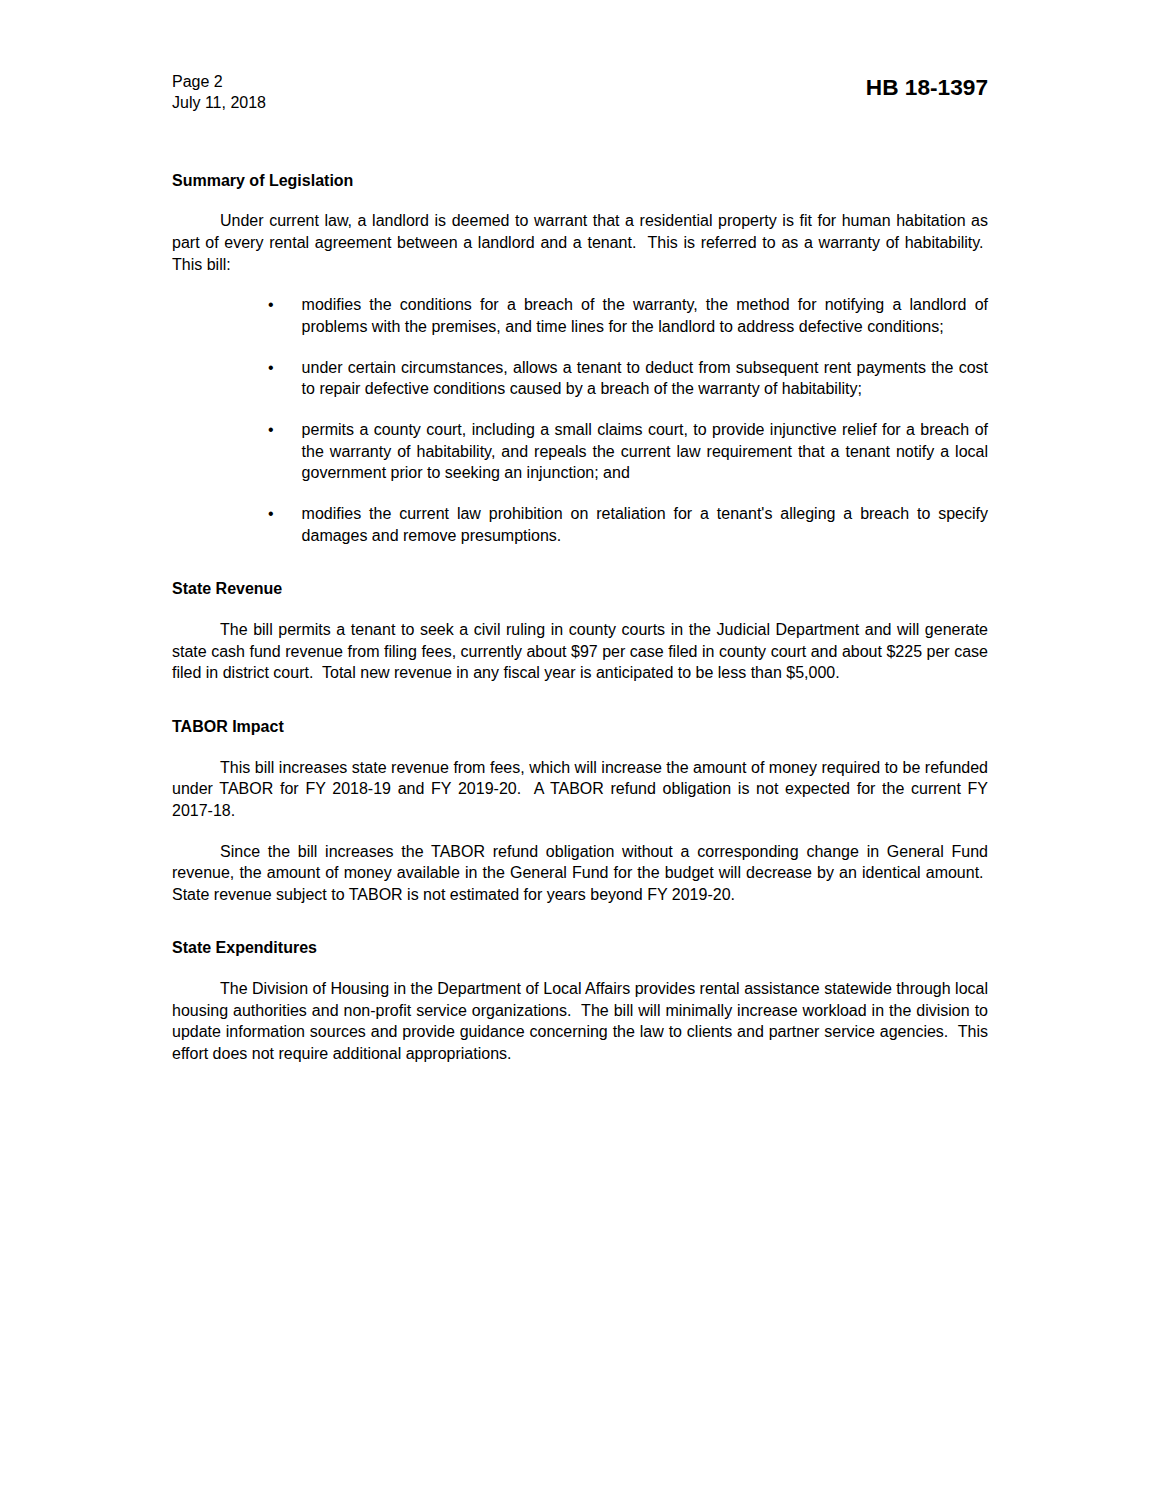Page 2
July 11, 2018
HB 18-1397
Summary of Legislation
Under current law, a landlord is deemed to warrant that a residential property is fit for human habitation as part of every rental agreement between a landlord and a tenant. This is referred to as a warranty of habitability. This bill:
modifies the conditions for a breach of the warranty, the method for notifying a landlord of problems with the premises, and time lines for the landlord to address defective conditions;
under certain circumstances, allows a tenant to deduct from subsequent rent payments the cost to repair defective conditions caused by a breach of the warranty of habitability;
permits a county court, including a small claims court, to provide injunctive relief for a breach of the warranty of habitability, and repeals the current law requirement that a tenant notify a local government prior to seeking an injunction; and
modifies the current law prohibition on retaliation for a tenant's alleging a breach to specify damages and remove presumptions.
State Revenue
The bill permits a tenant to seek a civil ruling in county courts in the Judicial Department and will generate state cash fund revenue from filing fees, currently about $97 per case filed in county court and about $225 per case filed in district court. Total new revenue in any fiscal year is anticipated to be less than $5,000.
TABOR Impact
This bill increases state revenue from fees, which will increase the amount of money required to be refunded under TABOR for FY 2018-19 and FY 2019-20. A TABOR refund obligation is not expected for the current FY 2017-18.
Since the bill increases the TABOR refund obligation without a corresponding change in General Fund revenue, the amount of money available in the General Fund for the budget will decrease by an identical amount. State revenue subject to TABOR is not estimated for years beyond FY 2019-20.
State Expenditures
The Division of Housing in the Department of Local Affairs provides rental assistance statewide through local housing authorities and non-profit service organizations. The bill will minimally increase workload in the division to update information sources and provide guidance concerning the law to clients and partner service agencies. This effort does not require additional appropriations.